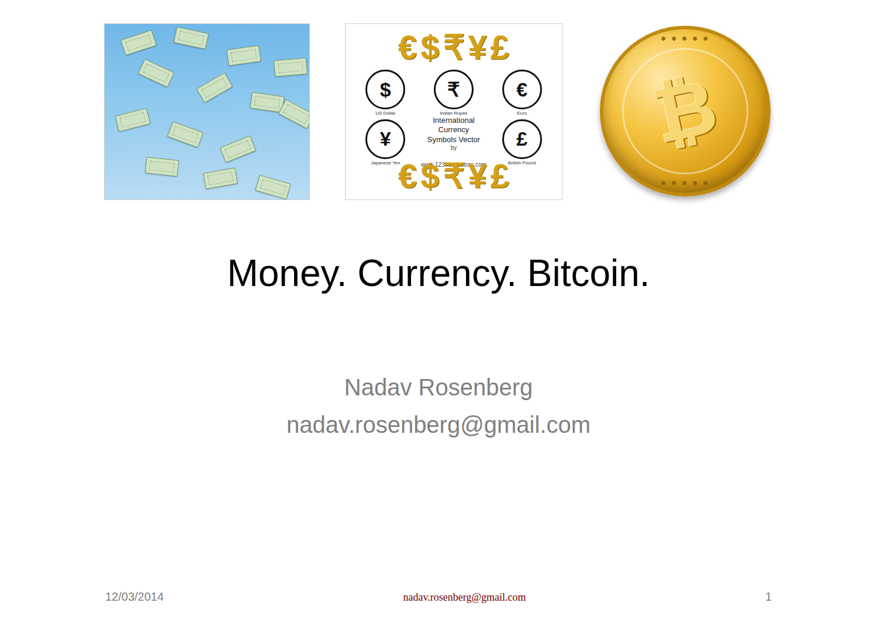€$₹¥£
$
US Dollar
₹
Indian Rupee
€
Euro
¥
Japanese Yen
International Currency
Symbols Vector
by
www.123freevectors.com
£
British Pound
€$₹¥£
✱ ✱ ✱ ✱ ✱
₿
✱ ✱ ✱ ✱ ✱
Money. Currency. Bitcoin.
Nadav Rosenberg
nadav.rosenberg@gmail.com
12/03/2014
nadav.rosenberg@gmail.com
1